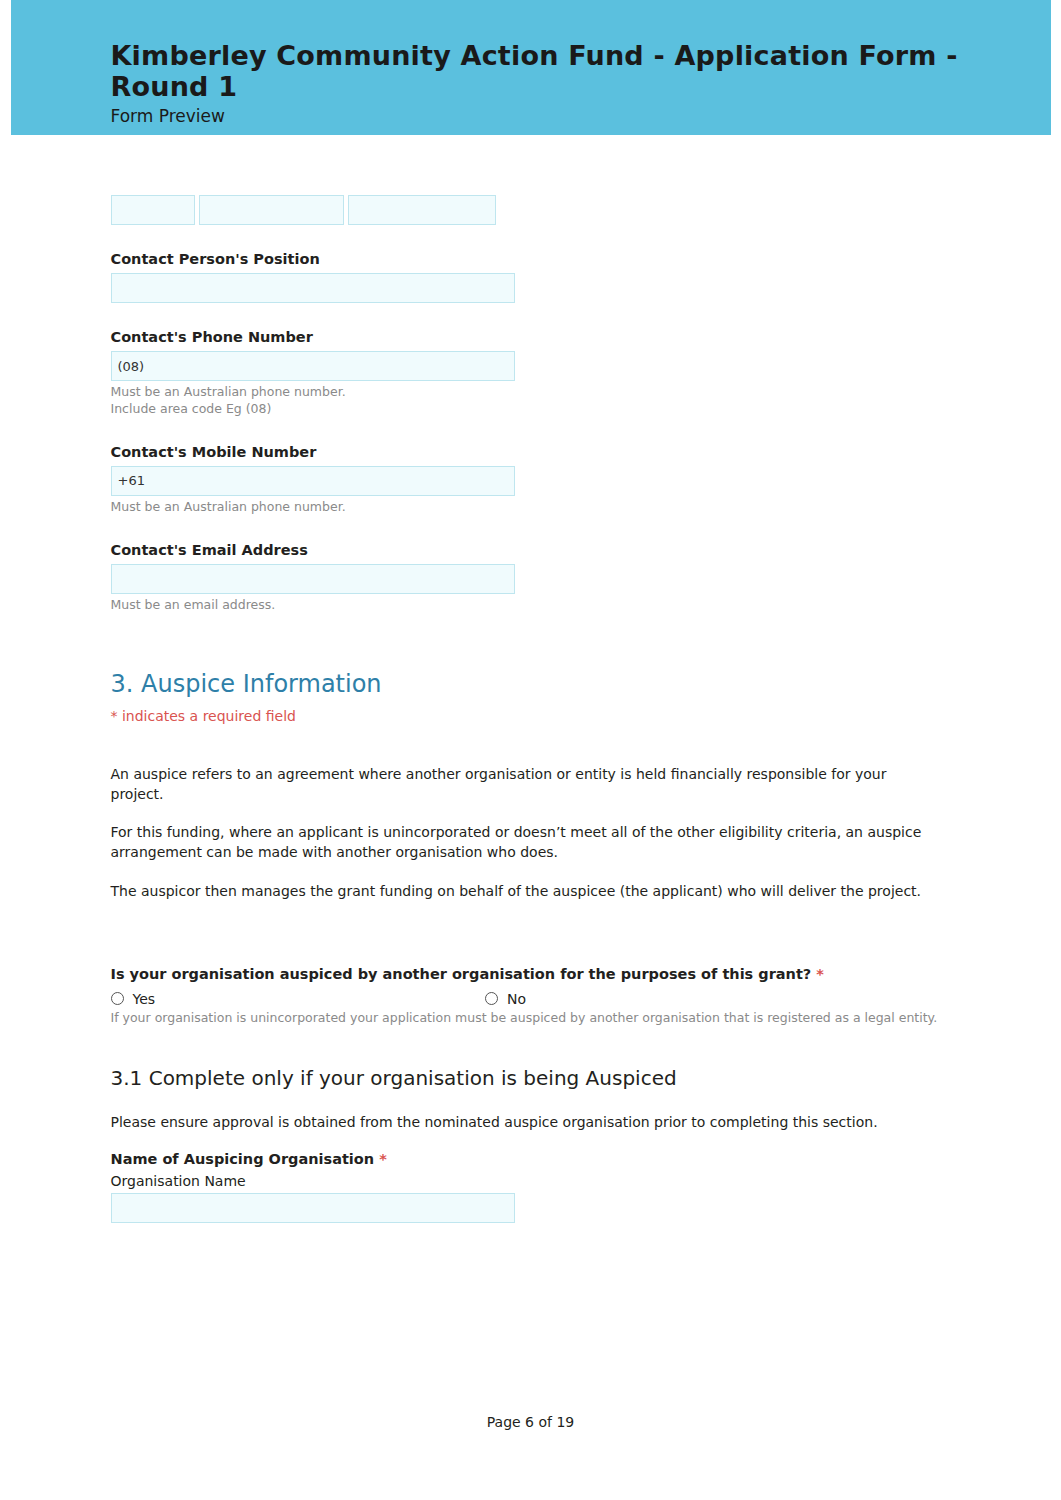Kimberley Community Action Fund - Application Form - Round 1
Form Preview
Contact Person's Position
Contact's Phone Number
Must be an Australian phone number.
Include area code Eg (08)
Contact's Mobile Number
Must be an Australian phone number.
Contact's Email Address
Must be an email address.
3. Auspice Information
* indicates a required field
An auspice refers to an agreement where another organisation or entity is held financially responsible for your project.
For this funding, where an applicant is unincorporated or doesn’t meet all of the other eligibility criteria, an auspice arrangement can be made with another organisation who does.
The auspicor then manages the grant funding on behalf of the auspicee (the applicant) who will deliver the project.
Is your organisation auspiced by another organisation for the purposes of this grant? *
Yes No
If your organisation is unincorporated your application must be auspiced by another organisation that is registered as a legal entity.
3.1 Complete only if your organisation is being Auspiced
Please ensure approval is obtained from the nominated auspice organisation prior to completing this section.
Name of Auspicing Organisation *
Organisation Name
Page 6 of 19